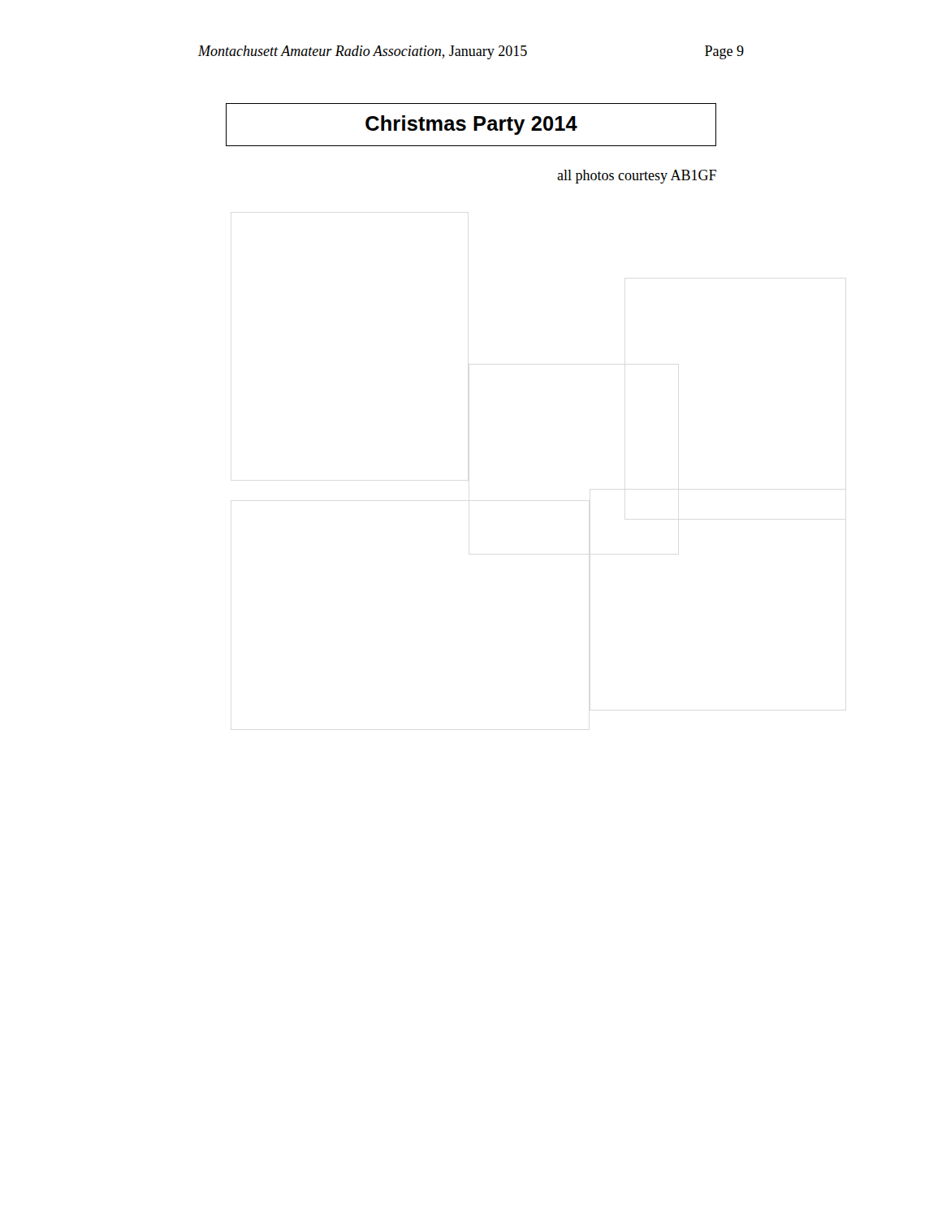Montachusett Amateur Radio Association, January 2015
Page 9
Christmas Party 2014
all photos courtesy AB1GF